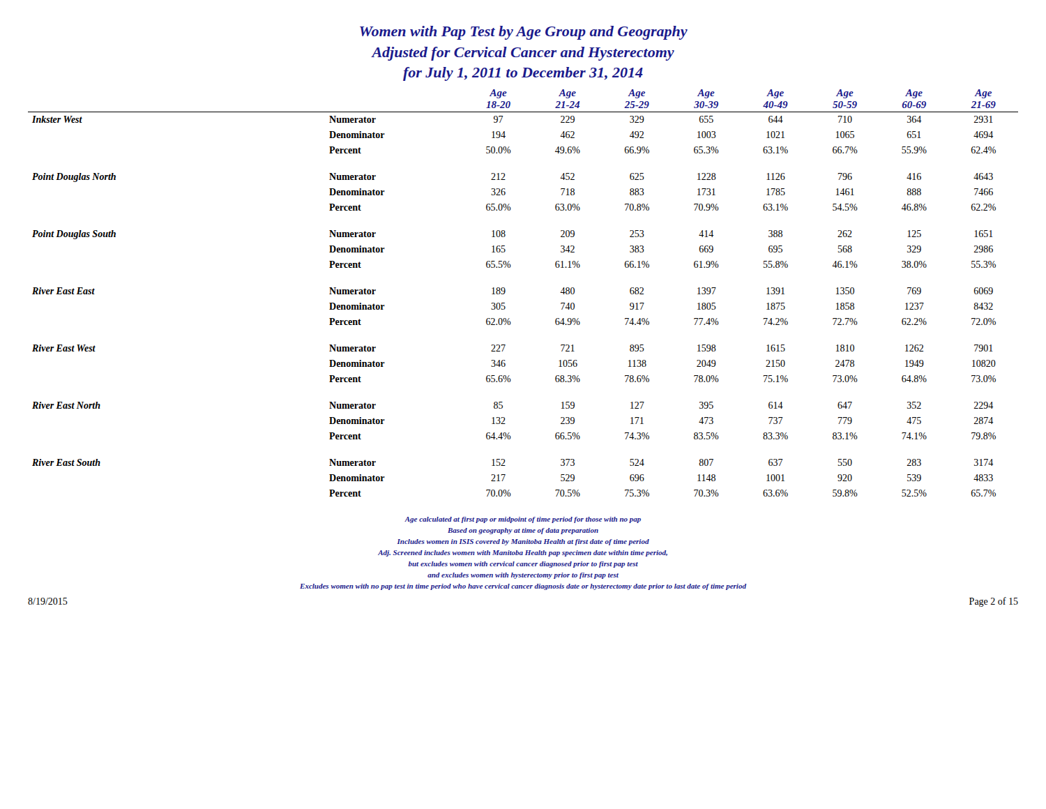Women with Pap Test by Age Group and Geography
Adjusted for Cervical Cancer and Hysterectomy
for July 1, 2011 to December 31, 2014
| | Age 18-20 | Age 21-24 | Age 25-29 | Age 30-39 | Age 40-49 | Age 50-59 | Age 60-69 | Age 21-69 |
| --- | --- | --- | --- | --- | --- | --- | --- | --- |
| Inkster West | Numerator | 97 | 229 | 329 | 655 | 644 | 710 | 364 | 2931 |
| | Denominator | 194 | 462 | 492 | 1003 | 1021 | 1065 | 651 | 4694 |
| | Percent | 50.0% | 49.6% | 66.9% | 65.3% | 63.1% | 66.7% | 55.9% | 62.4% |
| Point Douglas North | Numerator | 212 | 452 | 625 | 1228 | 1126 | 796 | 416 | 4643 |
| | Denominator | 326 | 718 | 883 | 1731 | 1785 | 1461 | 888 | 7466 |
| | Percent | 65.0% | 63.0% | 70.8% | 70.9% | 63.1% | 54.5% | 46.8% | 62.2% |
| Point Douglas South | Numerator | 108 | 209 | 253 | 414 | 388 | 262 | 125 | 1651 |
| | Denominator | 165 | 342 | 383 | 669 | 695 | 568 | 329 | 2986 |
| | Percent | 65.5% | 61.1% | 66.1% | 61.9% | 55.8% | 46.1% | 38.0% | 55.3% |
| River East East | Numerator | 189 | 480 | 682 | 1397 | 1391 | 1350 | 769 | 6069 |
| | Denominator | 305 | 740 | 917 | 1805 | 1875 | 1858 | 1237 | 8432 |
| | Percent | 62.0% | 64.9% | 74.4% | 77.4% | 74.2% | 72.7% | 62.2% | 72.0% |
| River East West | Numerator | 227 | 721 | 895 | 1598 | 1615 | 1810 | 1262 | 7901 |
| | Denominator | 346 | 1056 | 1138 | 2049 | 2150 | 2478 | 1949 | 10820 |
| | Percent | 65.6% | 68.3% | 78.6% | 78.0% | 75.1% | 73.0% | 64.8% | 73.0% |
| River East North | Numerator | 85 | 159 | 127 | 395 | 614 | 647 | 352 | 2294 |
| | Denominator | 132 | 239 | 171 | 473 | 737 | 779 | 475 | 2874 |
| | Percent | 64.4% | 66.5% | 74.3% | 83.5% | 83.3% | 83.1% | 74.1% | 79.8% |
| River East South | Numerator | 152 | 373 | 524 | 807 | 637 | 550 | 283 | 3174 |
| | Denominator | 217 | 529 | 696 | 1148 | 1001 | 920 | 539 | 4833 |
| | Percent | 70.0% | 70.5% | 75.3% | 70.3% | 63.6% | 59.8% | 52.5% | 65.7% |
Age calculated at first pap or midpoint of time period for those with no pap
Based on geography at time of data preparation
Includes women in ISIS covered by Manitoba Health at first date of time period
Adj. Screened includes women with Manitoba Health pap specimen date within time period,
but excludes women with cervical cancer diagnosed prior to first pap test
and excludes women with hysterectomy prior to first pap test
Excludes women with no pap test in time period who have cervical cancer diagnosis date or hysterectomy date prior to last date of time period
8/19/2015 Page 2 of 15